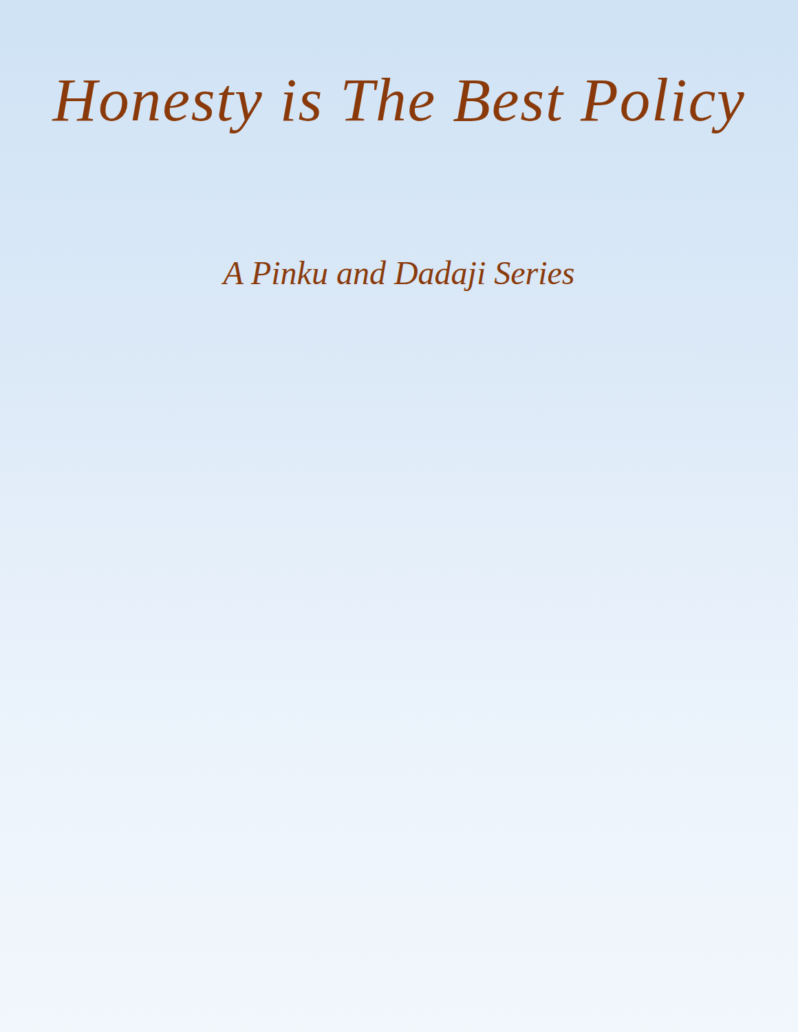Honesty is The Best Policy
Illustration: A woodcutter kneels at a riverbank, hands raised in surprise, as a smiling deity in a golden crown and purple sash rises from the water, offering him a golden axe. Green grass, trees and bushes surround them.
A Pinku and Dadaji Series